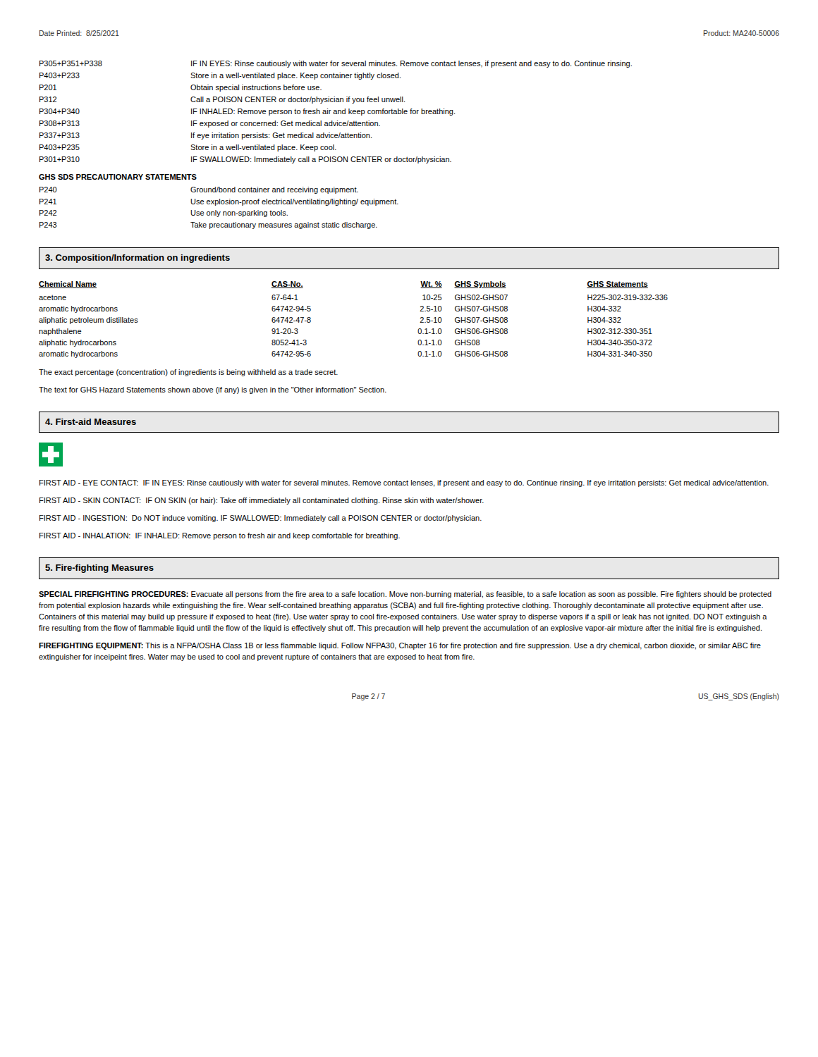Date Printed: 8/25/2021
Product: MA240-50006
| P305+P351+P338 | IF IN EYES: Rinse cautiously with water for several minutes. Remove contact lenses, if present and easy to do. Continue rinsing. |
| P403+P233 | Store in a well-ventilated place. Keep container tightly closed. |
| P201 | Obtain special instructions before use. |
| P312 | Call a POISON CENTER or doctor/physician if you feel unwell. |
| P304+P340 | IF INHALED: Remove person to fresh air and keep comfortable for breathing. |
| P308+P313 | IF exposed or concerned: Get medical advice/attention. |
| P337+P313 | If eye irritation persists: Get medical advice/attention. |
| P403+P235 | Store in a well-ventilated place. Keep cool. |
| P301+P310 | IF SWALLOWED: Immediately call a POISON CENTER or doctor/physician. |
GHS SDS PRECAUTIONARY STATEMENTS
| P240 | Ground/bond container and receiving equipment. |
| P241 | Use explosion-proof electrical/ventilating/lighting/ equipment. |
| P242 | Use only non-sparking tools. |
| P243 | Take precautionary measures against static discharge. |
3. Composition/Information on ingredients
| Chemical Name | CAS-No. | Wt. % | GHS Symbols | GHS Statements |
| --- | --- | --- | --- | --- |
| acetone | 67-64-1 | 10-25 | GHS02-GHS07 | H225-302-319-332-336 |
| aromatic hydrocarbons | 64742-94-5 | 2.5-10 | GHS07-GHS08 | H304-332 |
| aliphatic petroleum distillates | 64742-47-8 | 2.5-10 | GHS07-GHS08 | H304-332 |
| naphthalene | 91-20-3 | 0.1-1.0 | GHS06-GHS08 | H302-312-330-351 |
| aliphatic hydrocarbons | 8052-41-3 | 0.1-1.0 | GHS08 | H304-340-350-372 |
| aromatic hydrocarbons | 64742-95-6 | 0.1-1.0 | GHS06-GHS08 | H304-331-340-350 |
The exact percentage (concentration) of ingredients is being withheld as a trade secret.
The text for GHS Hazard Statements shown above (if any) is given in the "Other information" Section.
4. First-aid Measures
FIRST AID - EYE CONTACT: IF IN EYES: Rinse cautiously with water for several minutes. Remove contact lenses, if present and easy to do. Continue rinsing. If eye irritation persists: Get medical advice/attention.
FIRST AID - SKIN CONTACT: IF ON SKIN (or hair): Take off immediately all contaminated clothing. Rinse skin with water/shower.
FIRST AID - INGESTION: Do NOT induce vomiting. IF SWALLOWED: Immediately call a POISON CENTER or doctor/physician.
FIRST AID - INHALATION: IF INHALED: Remove person to fresh air and keep comfortable for breathing.
5. Fire-fighting Measures
SPECIAL FIREFIGHTING PROCEDURES: Evacuate all persons from the fire area to a safe location. Move non-burning material, as feasible, to a safe location as soon as possible. Fire fighters should be protected from potential explosion hazards while extinguishing the fire. Wear self-contained breathing apparatus (SCBA) and full fire-fighting protective clothing. Thoroughly decontaminate all protective equipment after use. Containers of this material may build up pressure if exposed to heat (fire). Use water spray to cool fire-exposed containers. Use water spray to disperse vapors if a spill or leak has not ignited. DO NOT extinguish a fire resulting from the flow of flammable liquid until the flow of the liquid is effectively shut off. This precaution will help prevent the accumulation of an explosive vapor-air mixture after the initial fire is extinguished.
FIREFIGHTING EQUIPMENT: This is a NFPA/OSHA Class 1B or less flammable liquid. Follow NFPA30, Chapter 16 for fire protection and fire suppression. Use a dry chemical, carbon dioxide, or similar ABC fire extinguisher for inceipeint fires. Water may be used to cool and prevent rupture of containers that are exposed to heat from fire.
Page 2 / 7
US_GHS_SDS (English)